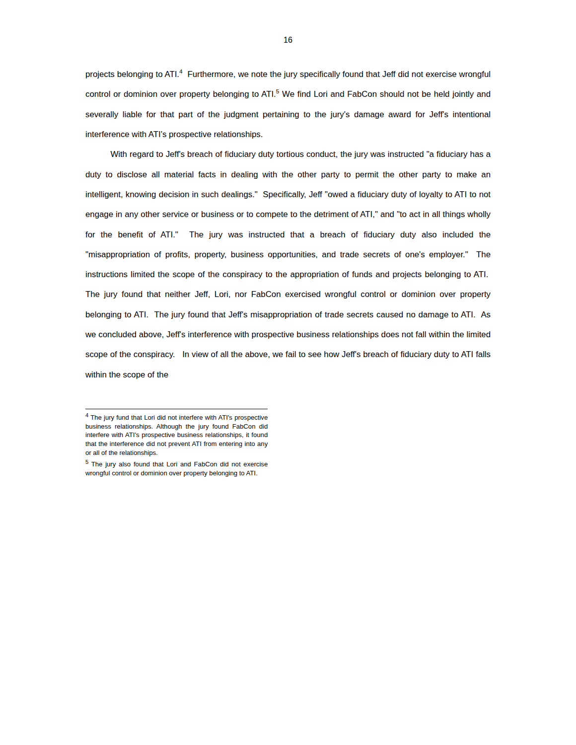16
projects belonging to ATI.4 Furthermore, we note the jury specifically found that Jeff did not exercise wrongful control or dominion over property belonging to ATI.5 We find Lori and FabCon should not be held jointly and severally liable for that part of the judgment pertaining to the jury's damage award for Jeff's intentional interference with ATI's prospective relationships.
With regard to Jeff's breach of fiduciary duty tortious conduct, the jury was instructed "a fiduciary has a duty to disclose all material facts in dealing with the other party to permit the other party to make an intelligent, knowing decision in such dealings." Specifically, Jeff "owed a fiduciary duty of loyalty to ATI to not engage in any other service or business or to compete to the detriment of ATI," and "to act in all things wholly for the benefit of ATI." The jury was instructed that a breach of fiduciary duty also included the "misappropriation of profits, property, business opportunities, and trade secrets of one's employer." The instructions limited the scope of the conspiracy to the appropriation of funds and projects belonging to ATI. The jury found that neither Jeff, Lori, nor FabCon exercised wrongful control or dominion over property belonging to ATI. The jury found that Jeff's misappropriation of trade secrets caused no damage to ATI. As we concluded above, Jeff's interference with prospective business relationships does not fall within the limited scope of the conspiracy. In view of all the above, we fail to see how Jeff's breach of fiduciary duty to ATI falls within the scope of the
4 The jury fund that Lori did not interfere with ATI's prospective business relationships. Although the jury found FabCon did interfere with ATI's prospective business relationships, it found that the interference did not prevent ATI from entering into any or all of the relationships.
5 The jury also found that Lori and FabCon did not exercise wrongful control or dominion over property belonging to ATI.